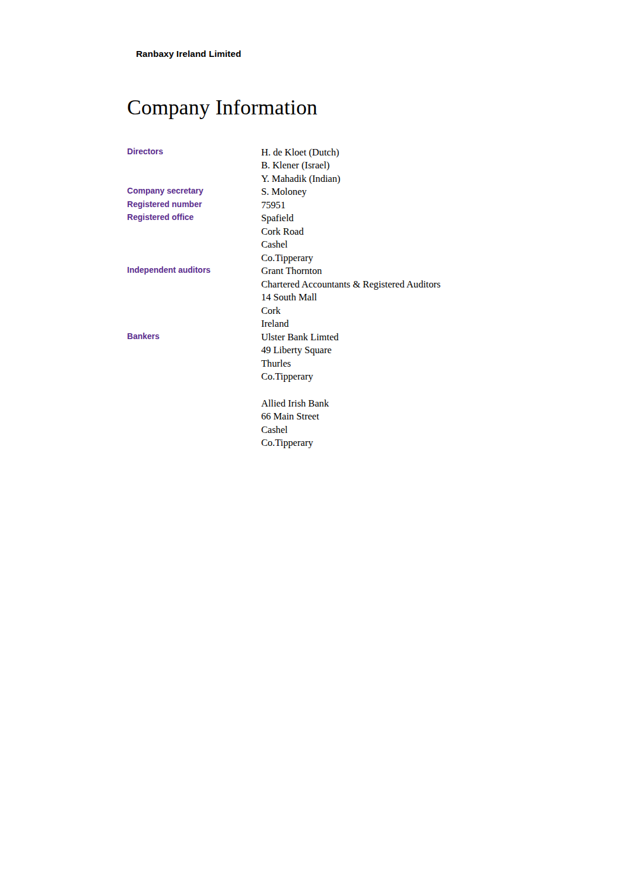Ranbaxy Ireland Limited
Company Information
| Directors | H. de Kloet (Dutch) B. Klener (Israel) Y. Mahadik (Indian) |
| Company secretary | S. Moloney |
| Registered number | 75951 |
| Registered office | Spafield Cork Road Cashel Co.Tipperary |
| Independent auditors | Grant Thornton Chartered Accountants & Registered Auditors 14 South Mall Cork Ireland |
| Bankers | Ulster Bank Limted 49 Liberty Square Thurles Co.Tipperary Allied Irish Bank 66 Main Street Cashel Co.Tipperary |